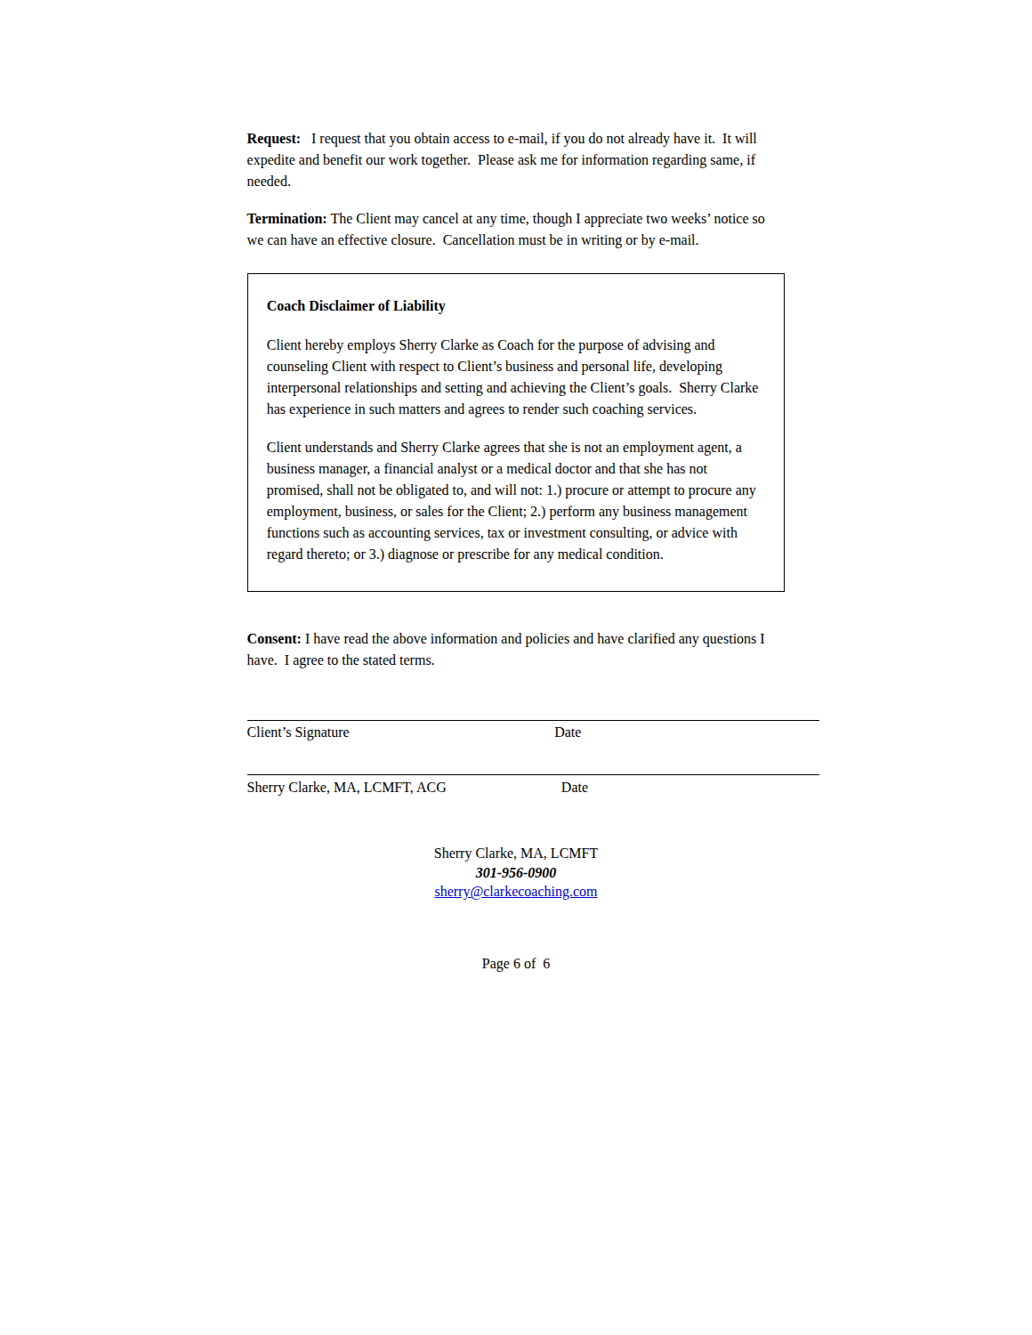Request: I request that you obtain access to e-mail, if you do not already have it. It will expedite and benefit our work together. Please ask me for information regarding same, if needed.
Termination: The Client may cancel at any time, though I appreciate two weeks’ notice so we can have an effective closure. Cancellation must be in writing or by e-mail.
Coach Disclaimer of Liability
Client hereby employs Sherry Clarke as Coach for the purpose of advising and counseling Client with respect to Client’s business and personal life, developing interpersonal relationships and setting and achieving the Client’s goals. Sherry Clarke has experience in such matters and agrees to render such coaching services.
Client understands and Sherry Clarke agrees that she is not an employment agent, a business manager, a financial analyst or a medical doctor and that she has not promised, shall not be obligated to, and will not: 1.) procure or attempt to procure any employment, business, or sales for the Client; 2.) perform any business management functions such as accounting services, tax or investment consulting, or advice with regard thereto; or 3.) diagnose or prescribe for any medical condition.
Consent: I have read the above information and policies and have clarified any questions I have. I agree to the stated terms.
| Client’s Signature | Date |
| Sherry Clarke, MA, LCMFT, ACG | Date |
Sherry Clarke, MA, LCMFT
301-956-0900
sherry@clarkecoaching.com
Page 6 of 6